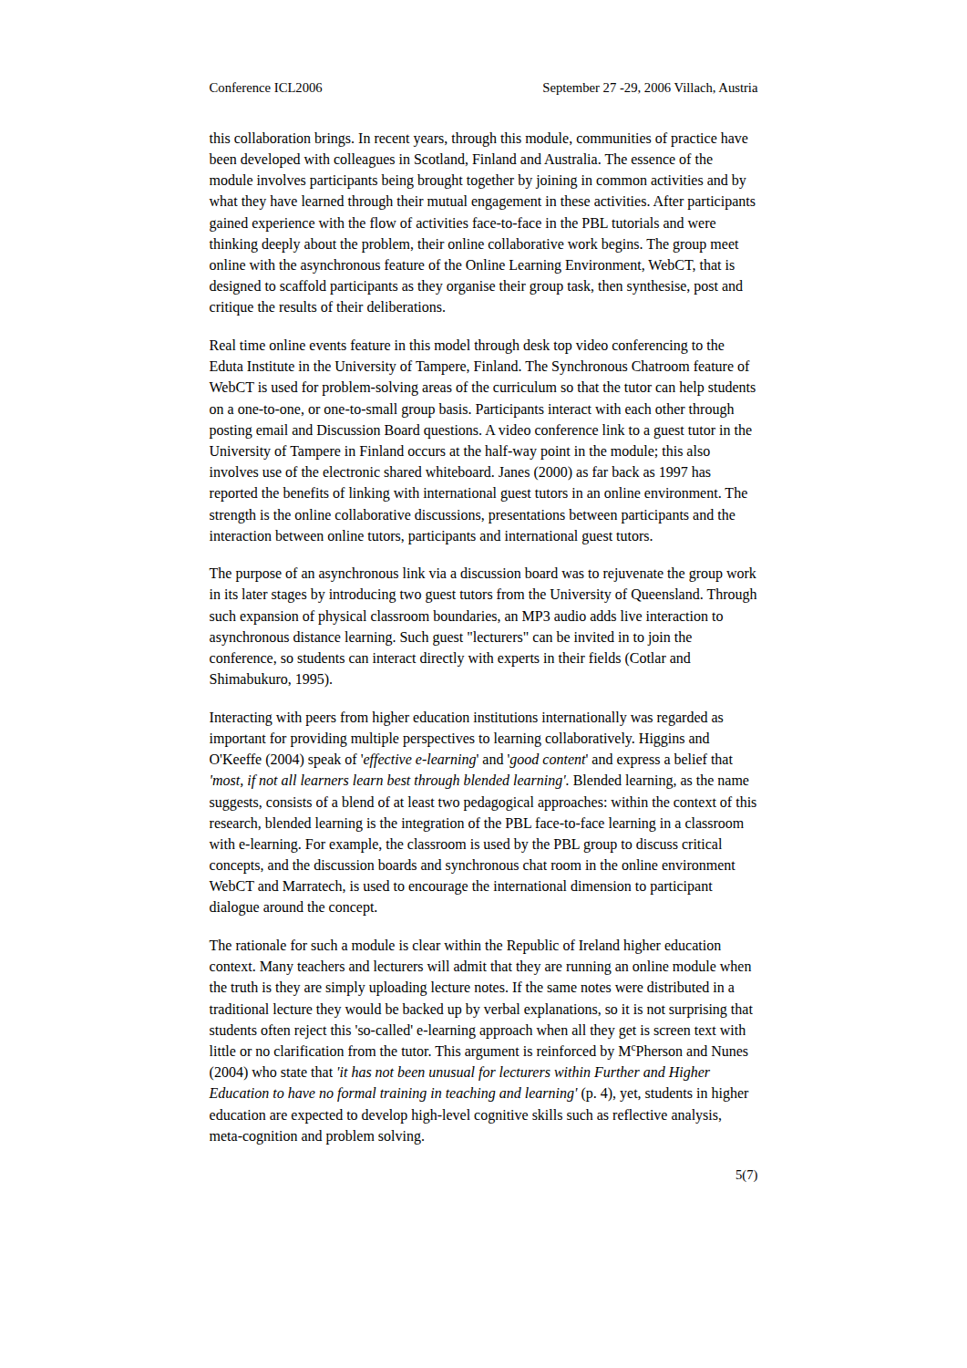Conference ICL2006 September 27 -29, 2006 Villach, Austria
this collaboration brings. In recent years, through this module, communities of practice have been developed with colleagues in Scotland, Finland and Australia. The essence of the module involves participants being brought together by joining in common activities and by what they have learned through their mutual engagement in these activities. After participants gained experience with the flow of activities face-to-face in the PBL tutorials and were thinking deeply about the problem, their online collaborative work begins. The group meet online with the asynchronous feature of the Online Learning Environment, WebCT, that is designed to scaffold participants as they organise their group task, then synthesise, post and critique the results of their deliberations.
Real time online events feature in this model through desk top video conferencing to the Eduta Institute in the University of Tampere, Finland. The Synchronous Chatroom feature of WebCT is used for problem-solving areas of the curriculum so that the tutor can help students on a one-to-one, or one-to-small group basis. Participants interact with each other through posting email and Discussion Board questions. A video conference link to a guest tutor in the University of Tampere in Finland occurs at the half-way point in the module; this also involves use of the electronic shared whiteboard. Janes (2000) as far back as 1997 has reported the benefits of linking with international guest tutors in an online environment. The strength is the online collaborative discussions, presentations between participants and the interaction between online tutors, participants and international guest tutors.
The purpose of an asynchronous link via a discussion board was to rejuvenate the group work in its later stages by introducing two guest tutors from the University of Queensland. Through such expansion of physical classroom boundaries, an MP3 audio adds live interaction to asynchronous distance learning. Such guest "lecturers" can be invited in to join the conference, so students can interact directly with experts in their fields (Cotlar and Shimabukuro, 1995).
Interacting with peers from higher education institutions internationally was regarded as important for providing multiple perspectives to learning collaboratively. Higgins and O'Keeffe (2004) speak of 'effective e-learning' and 'good content' and express a belief that 'most, if not all learners learn best through blended learning'. Blended learning, as the name suggests, consists of a blend of at least two pedagogical approaches: within the context of this research, blended learning is the integration of the PBL face-to-face learning in a classroom with e-learning. For example, the classroom is used by the PBL group to discuss critical concepts, and the discussion boards and synchronous chat room in the online environment WebCT and Marratech, is used to encourage the international dimension to participant dialogue around the concept.
The rationale for such a module is clear within the Republic of Ireland higher education context. Many teachers and lecturers will admit that they are running an online module when the truth is they are simply uploading lecture notes. If the same notes were distributed in a traditional lecture they would be backed up by verbal explanations, so it is not surprising that students often reject this 'so-called' e-learning approach when all they get is screen text with little or no clarification from the tutor. This argument is reinforced by Mc Pherson and Nunes (2004) who state that 'it has not been unusual for lecturers within Further and Higher Education to have no formal training in teaching and learning' (p. 4), yet, students in higher education are expected to develop high-level cognitive skills such as reflective analysis, meta-cognition and problem solving.
5(7)